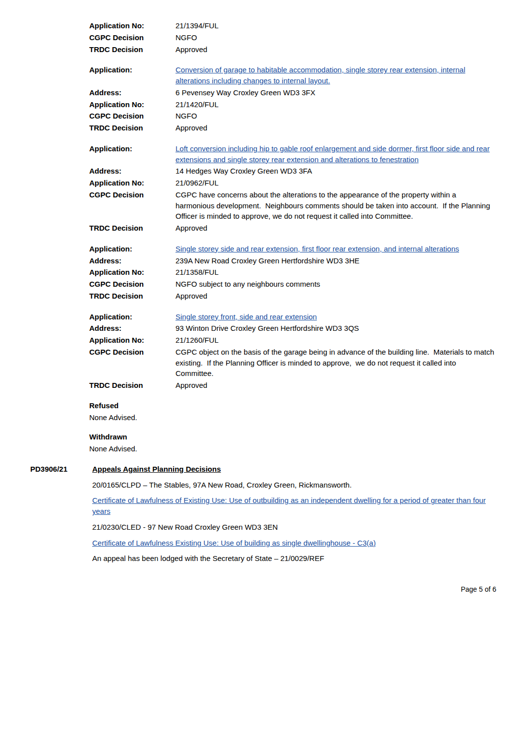| Application No: | 21/1394/FUL |
| CGPC Decision | NGFO |
| TRDC Decision | Approved |
| Application: | Conversion of garage to habitable accommodation, single storey rear extension, internal alterations including changes to internal layout. |
| Address: | 6 Pevensey Way Croxley Green WD3 3FX |
| Application No: | 21/1420/FUL |
| CGPC Decision | NGFO |
| TRDC Decision | Approved |
| Application: | Loft conversion including hip to gable roof enlargement and side dormer, first floor side and rear extensions and single storey rear extension and alterations to fenestration |
| Address: | 14 Hedges Way Croxley Green WD3 3FA |
| Application No: | 21/0962/FUL |
| CGPC Decision | CGPC have concerns about the alterations to the appearance of the property within a harmonious development. Neighbours comments should be taken into account. If the Planning Officer is minded to approve, we do not request it called into Committee. |
| TRDC Decision | Approved |
| Application: | Single storey side and rear extension, first floor rear extension, and internal alterations |
| Address: | 239A New Road Croxley Green Hertfordshire WD3 3HE |
| Application No: | 21/1358/FUL |
| CGPC Decision | NGFO subject to any neighbours comments |
| TRDC Decision | Approved |
| Application: | Single storey front, side and rear extension |
| Address: | 93 Winton Drive Croxley Green Hertfordshire WD3 3QS |
| Application No: | 21/1260/FUL |
| CGPC Decision | CGPC object on the basis of the garage being in advance of the building line. Materials to match existing. If the Planning Officer is minded to approve, we do not request it called into Committee. |
| TRDC Decision | Approved |
Refused
None Advised.
Withdrawn
None Advised.
| PD3906/21 | Appeals Against Planning Decisions 20/0165/CLPD – The Stables, 97A New Road, Croxley Green, Rickmansworth. Certificate of Lawfulness of Existing Use: Use of outbuilding as an independent dwelling for a period of greater than four years 21/0230/CLED - 97 New Road Croxley Green WD3 3EN Certificate of Lawfulness Existing Use: Use of building as single dwellinghouse - C3(a) An appeal has been lodged with the Secretary of State – 21/0029/REF |
Page 5 of 6